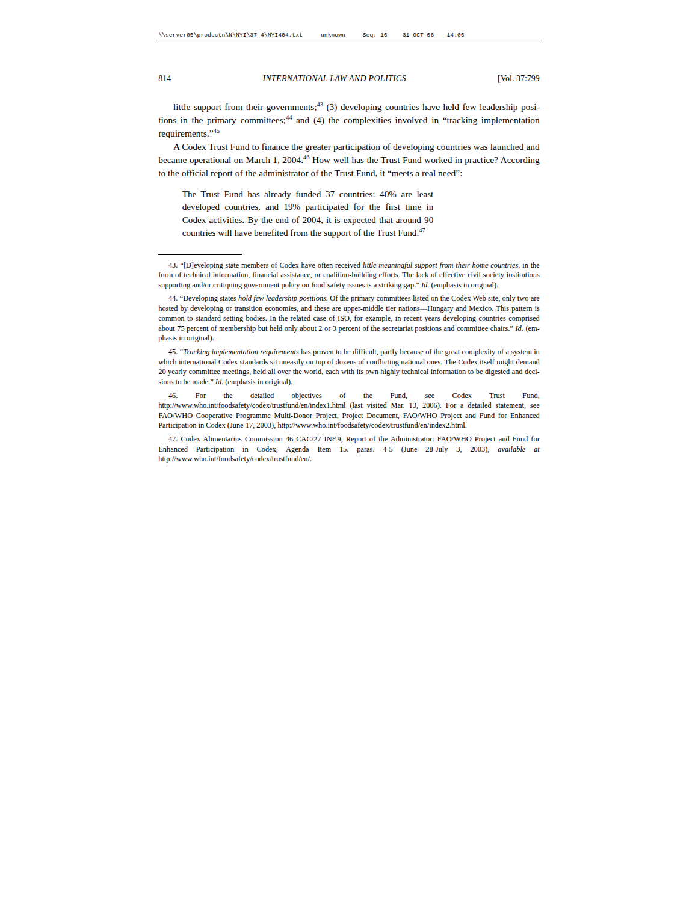\\server05\productn\N\NYI\37-4\NYI404.txt unknown Seq: 1631-OCT-0614:06
814 INTERNATIONAL LAW AND POLITICS [Vol. 37:799
little support from their governments;43 (3) developing countries have held few leadership positions in the primary committees;44 and (4) the complexities involved in “tracking implementation requirements.”45
A Codex Trust Fund to finance the greater participation of developing countries was launched and became operational on March 1, 2004.46 How well has the Trust Fund worked in practice? According to the official report of the administrator of the Trust Fund, it “meets a real need”:
The Trust Fund has already funded 37 countries: 40% are least developed countries, and 19% participated for the first time in Codex activities. By the end of 2004, it is expected that around 90 countries will have benefited from the support of the Trust Fund.47
43. “[D]eveloping state members of Codex have often received little meaningful support from their home countries, in the form of technical information, financial assistance, or coalition-building efforts. The lack of effective civil society institutions supporting and/or critiquing government policy on food-safety issues is a striking gap.” Id. (emphasis in original).
44. “Developing states hold few leadership positions. Of the primary committees listed on the Codex Web site, only two are hosted by developing or transition economies, and these are upper-middle tier nations—Hungary and Mexico. This pattern is common to standard-setting bodies. In the related case of ISO, for example, in recent years developing countries comprised about 75 percent of membership but held only about 2 or 3 percent of the secretariat positions and committee chairs.” Id. (emphasis in original).
45. “Tracking implementation requirements has proven to be difficult, partly because of the great complexity of a system in which international Codex standards sit uneasily on top of dozens of conflicting national ones. The Codex itself might demand 20 yearly committee meetings, held all over the world, each with its own highly technical information to be digested and decisions to be made.” Id. (emphasis in original).
46. For the detailed objectives of the Fund, see Codex Trust Fund, http://www.who.int/foodsafety/codex/trustfund/en/index1.html (last visited Mar. 13, 2006). For a detailed statement, see FAO/WHO Cooperative Programme Multi-Donor Project, Project Document, FAO/WHO Project and Fund for Enhanced Participation in Codex (June 17, 2003), http://www.who.int/foodsafety/codex/trustfund/en/index2.html.
47. Codex Alimentarius Commission 46 CAC/27 INF.9, Report of the Administrator: FAO/WHO Project and Fund for Enhanced Participation in Codex, Agenda Item 15. paras. 4-5 (June 28-July 3, 2003), available at http://www.who.int/foodsafety/codex/trustfund/en/.